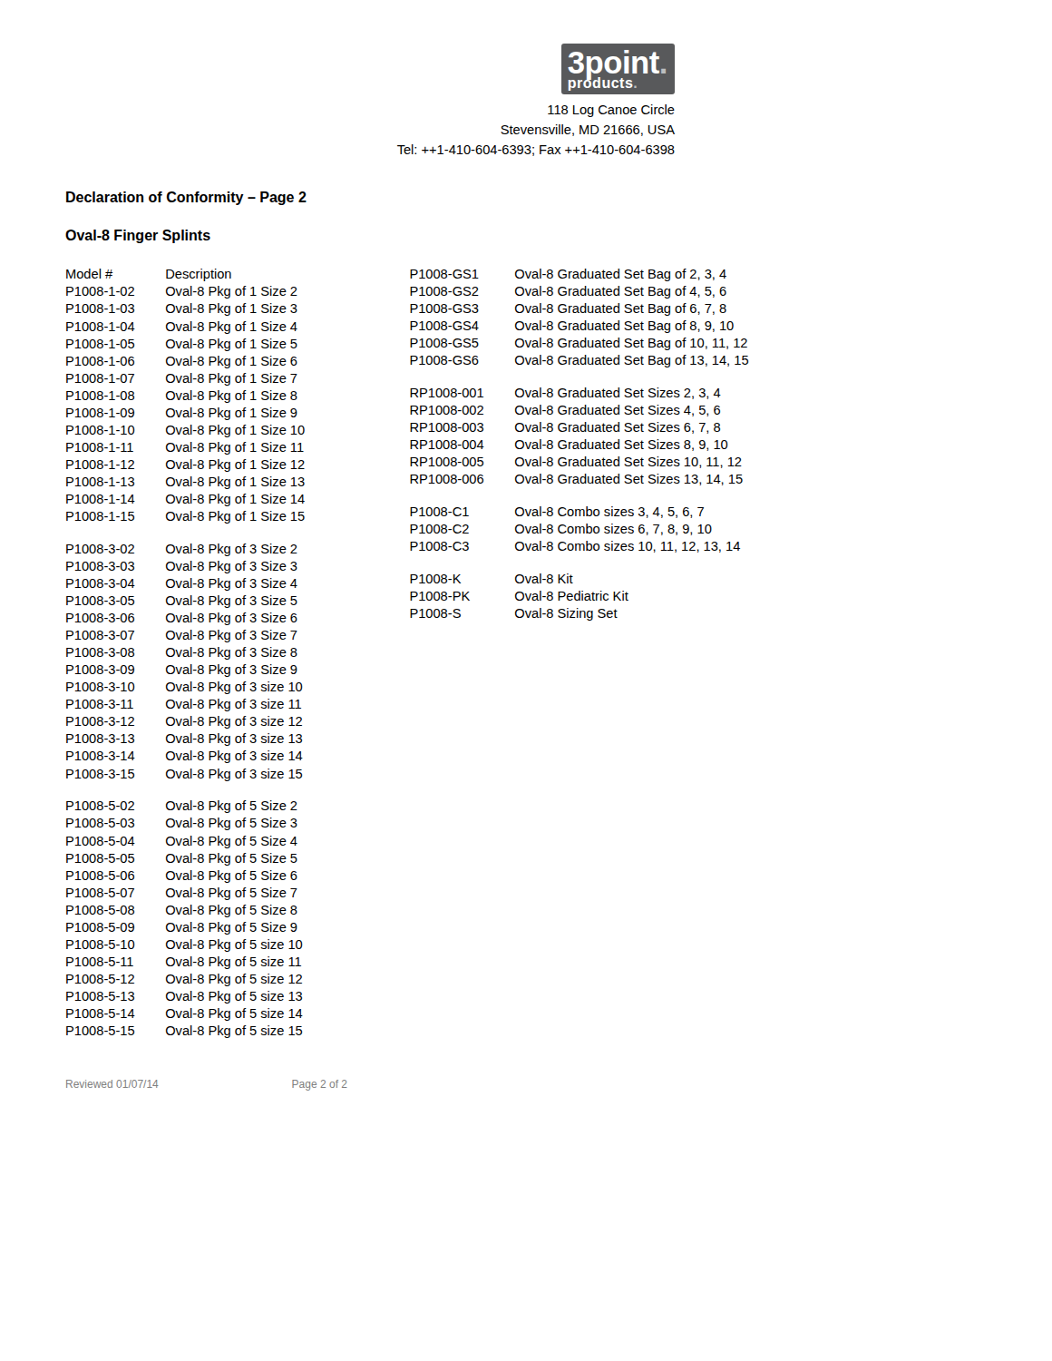3point. products.
118 Log Canoe Circle
Stevensville, MD 21666, USA
Tel: ++1-410-604-6393; Fax ++1-410-604-6398
Declaration of Conformity – Page 2
Oval-8 Finger Splints
| Model # | Description |
| P1008-1-02 | Oval-8 Pkg of 1 Size 2 |
| P1008-1-03 | Oval-8 Pkg of 1 Size 3 |
| P1008-1-04 | Oval-8 Pkg of 1 Size 4 |
| P1008-1-05 | Oval-8 Pkg of 1 Size 5 |
| P1008-1-06 | Oval-8 Pkg of 1 Size 6 |
| P1008-1-07 | Oval-8 Pkg of 1 Size 7 |
| P1008-1-08 | Oval-8 Pkg of 1 Size 8 |
| P1008-1-09 | Oval-8 Pkg of 1 Size 9 |
| P1008-1-10 | Oval-8 Pkg of 1 Size 10 |
| P1008-1-11 | Oval-8 Pkg of 1 Size 11 |
| P1008-1-12 | Oval-8 Pkg of 1 Size 12 |
| P1008-1-13 | Oval-8 Pkg of 1 Size 13 |
| P1008-1-14 | Oval-8 Pkg of 1 Size 14 |
| P1008-1-15 | Oval-8 Pkg of 1 Size 15 |
| P1008-3-02 | Oval-8 Pkg of 3 Size 2 |
| P1008-3-03 | Oval-8 Pkg of 3 Size 3 |
| P1008-3-04 | Oval-8 Pkg of 3 Size 4 |
| P1008-3-05 | Oval-8 Pkg of 3 Size 5 |
| P1008-3-06 | Oval-8 Pkg of 3 Size 6 |
| P1008-3-07 | Oval-8 Pkg of 3 Size 7 |
| P1008-3-08 | Oval-8 Pkg of 3 Size 8 |
| P1008-3-09 | Oval-8 Pkg of 3 Size 9 |
| P1008-3-10 | Oval-8 Pkg of 3 size 10 |
| P1008-3-11 | Oval-8 Pkg of 3 size 11 |
| P1008-3-12 | Oval-8 Pkg of 3 size 12 |
| P1008-3-13 | Oval-8 Pkg of 3 size 13 |
| P1008-3-14 | Oval-8 Pkg of 3 size 14 |
| P1008-3-15 | Oval-8 Pkg of 3 size 15 |
| P1008-5-02 | Oval-8 Pkg of 5 Size 2 |
| P1008-5-03 | Oval-8 Pkg of 5 Size 3 |
| P1008-5-04 | Oval-8 Pkg of 5 Size 4 |
| P1008-5-05 | Oval-8 Pkg of 5 Size 5 |
| P1008-5-06 | Oval-8 Pkg of 5 Size 6 |
| P1008-5-07 | Oval-8 Pkg of 5 Size 7 |
| P1008-5-08 | Oval-8 Pkg of 5 Size 8 |
| P1008-5-09 | Oval-8 Pkg of 5 Size 9 |
| P1008-5-10 | Oval-8 Pkg of 5 size 10 |
| P1008-5-11 | Oval-8 Pkg of 5 size 11 |
| P1008-5-12 | Oval-8 Pkg of 5 size 12 |
| P1008-5-13 | Oval-8 Pkg of 5 size 13 |
| P1008-5-14 | Oval-8 Pkg of 5 size 14 |
| P1008-5-15 | Oval-8 Pkg of 5 size 15 |
| P1008-GS1 | Oval-8 Graduated Set Bag of 2, 3, 4 |
| P1008-GS2 | Oval-8 Graduated Set Bag of 4, 5, 6 |
| P1008-GS3 | Oval-8 Graduated Set Bag of 6, 7, 8 |
| P1008-GS4 | Oval-8 Graduated Set Bag of 8, 9, 10 |
| P1008-GS5 | Oval-8 Graduated Set Bag of 10, 11, 12 |
| P1008-GS6 | Oval-8 Graduated Set Bag of 13, 14, 15 |
| RP1008-001 | Oval-8 Graduated Set Sizes 2, 3, 4 |
| RP1008-002 | Oval-8 Graduated Set Sizes 4, 5, 6 |
| RP1008-003 | Oval-8 Graduated Set Sizes 6, 7, 8 |
| RP1008-004 | Oval-8 Graduated Set Sizes 8, 9, 10 |
| RP1008-005 | Oval-8 Graduated Set Sizes 10, 11, 12 |
| RP1008-006 | Oval-8 Graduated Set Sizes 13, 14, 15 |
| P1008-C1 | Oval-8 Combo sizes 3, 4, 5, 6, 7 |
| P1008-C2 | Oval-8 Combo sizes 6, 7, 8, 9, 10 |
| P1008-C3 | Oval-8 Combo sizes 10, 11, 12, 13, 14 |
| P1008-K | Oval-8 Kit |
| P1008-PK | Oval-8 Pediatric Kit |
| P1008-S | Oval-8 Sizing Set |
Reviewed 01/07/14
Page 2 of 2